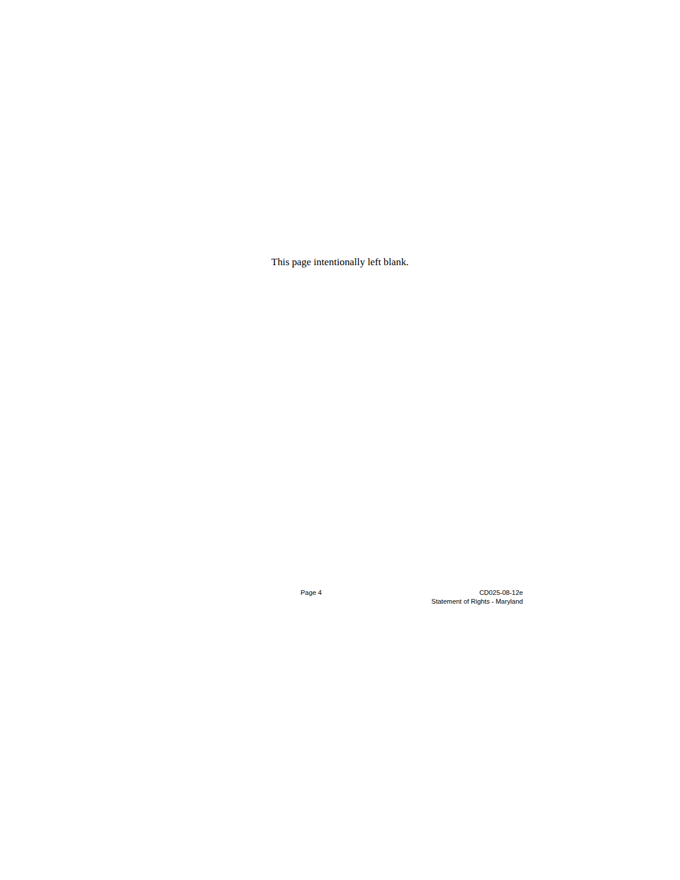This page intentionally left blank.
Page 4
CD025-08-12e
Statement of Rights - Maryland